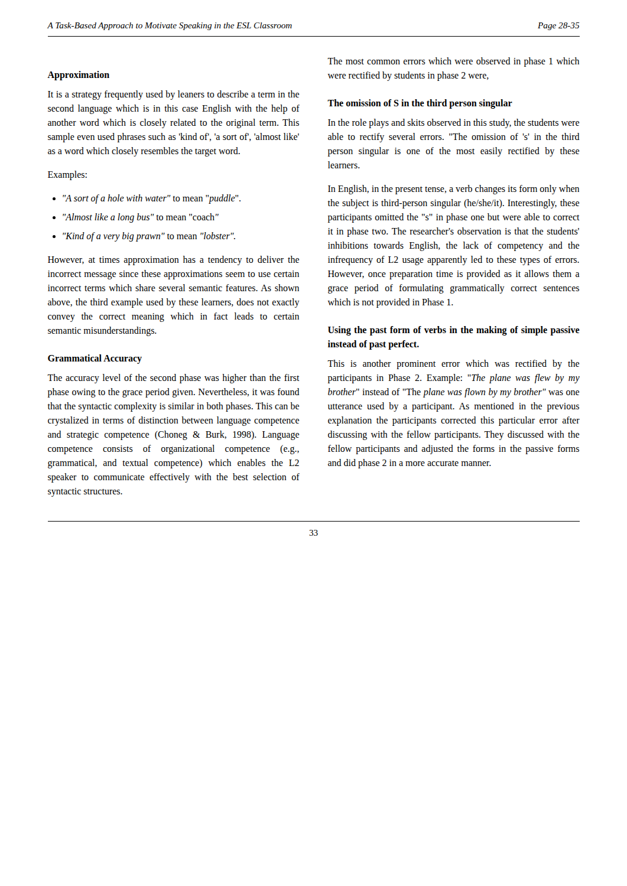A Task-Based Approach to Motivate Speaking in the ESL Classroom Page 28-35
Approximation
It is a strategy frequently used by leaners to describe a term in the second language which is in this case English with the help of another word which is closely related to the original term. This sample even used phrases such as 'kind of', 'a sort of', 'almost like' as a word which closely resembles the target word.
Examples:
"A sort of a hole with water" to mean "puddle".
"Almost like a long bus" to mean "coach"
"Kind of a very big prawn" to mean "lobster".
However, at times approximation has a tendency to deliver the incorrect message since these approximations seem to use certain incorrect terms which share several semantic features. As shown above, the third example used by these learners, does not exactly convey the correct meaning which in fact leads to certain semantic misunderstandings.
Grammatical Accuracy
The accuracy level of the second phase was higher than the first phase owing to the grace period given. Nevertheless, it was found that the syntactic complexity is similar in both phases. This can be crystalized in terms of distinction between language competence and strategic competence (Choneg & Burk, 1998). Language competence consists of organizational competence (e.g., grammatical, and textual competence) which enables the L2 speaker to communicate effectively with the best selection of syntactic structures.
The most common errors which were observed in phase 1 which were rectified by students in phase 2 were,
The omission of S in the third person singular
In the role plays and skits observed in this study, the students were able to rectify several errors. "The omission of 's' in the third person singular is one of the most easily rectified by these learners.
In English, in the present tense, a verb changes its form only when the subject is third-person singular (he/she/it). Interestingly, these participants omitted the "s" in phase one but were able to correct it in phase two. The researcher's observation is that the students' inhibitions towards English, the lack of competency and the infrequency of L2 usage apparently led to these types of errors. However, once preparation time is provided as it allows them a grace period of formulating grammatically correct sentences which is not provided in Phase 1.
Using the past form of verbs in the making of simple passive instead of past perfect.
This is another prominent error which was rectified by the participants in Phase 2. Example: "The plane was flew by my brother" instead of "The plane was flown by my brother" was one utterance used by a participant. As mentioned in the previous explanation the participants corrected this particular error after discussing with the fellow participants. They discussed with the fellow participants and adjusted the forms in the passive forms and did phase 2 in a more accurate manner.
33